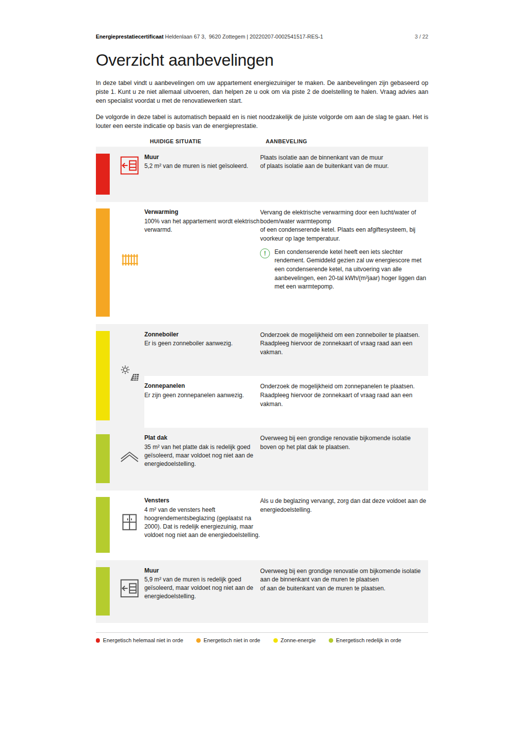Energieprestatiecertificaat Heldenlaan 67 3, 9620 Zottegem | 20220207-0002541517-RES-1
3 / 22
Overzicht aanbevelingen
In deze tabel vindt u aanbevelingen om uw appartement energiezuiniger te maken. De aanbevelingen zijn gebaseerd op piste 1. Kunt u ze niet allemaal uitvoeren, dan helpen ze u ook om via piste 2 de doelstelling te halen. Vraag advies aan een specialist voordat u met de renovatiewerken start.
De volgorde in deze tabel is automatisch bepaald en is niet noodzakelijk de juiste volgorde om aan de slag te gaan. Het is louter een eerste indicatie op basis van de energieprestatie.
| | | HUIDIGE SITUATIE | AANBEVELING |
| --- | --- | --- | --- |
| | | Muur 5,2 m² van de muren is niet geïsoleerd. | Plaats isolatie aan de binnenkant van de muur of plaats isolatie aan de buitenkant van de muur. |
| | | Verwarming 100% van het appartement wordt elektrisch verwarmd. | Vervang de elektrische verwarming door een lucht/water of bodem/water warmtepomp of een condenserende ketel. Plaats een afgiftesysteem, bij voorkeur op lage temperatuur. ! Een condenserende ketel heeft een iets slechter rendement. Gemiddeld gezien zal uw energiescore met een condenserende ketel, na uitvoering van alle aanbevelingen, een 20-tal kWh/(m²jaar) hoger liggen dan met een warmtepomp. |
| | | Zonneboiler Er is geen zonneboiler aanwezig. | Onderzoek de mogelijkheid om een zonneboiler te plaatsen. Raadpleeg hiervoor de zonnekaart of vraag raad aan een vakman. |
| Zonnepanelen Er zijn geen zonnepanelen aanwezig. | Onderzoek de mogelijkheid om zonnepanelen te plaatsen. Raadpleeg hiervoor de zonnekaart of vraag raad aan een vakman. |
| | | Plat dak 35 m² van het platte dak is redelijk goed geïsoleerd, maar voldoet nog niet aan de energiedoelstelling. | Overweeg bij een grondige renovatie bijkomende isolatie boven op het plat dak te plaatsen. |
| | | Vensters 4 m² van de vensters heeft hoogrendementsbeglazing (geplaatst na 2000). Dat is redelijk energiezuinig, maar voldoet nog niet aan de energiedoelstelling. | Als u de beglazing vervangt, zorg dan dat deze voldoet aan de energiedoelstelling. |
| | | Muur 5,9 m² van de muren is redelijk goed geïsoleerd, maar voldoet nog niet aan de energiedoelstelling. | Overweeg bij een grondige renovatie om bijkomende isolatie aan de binnenkant van de muren te plaatsen of aan de buitenkant van de muren te plaatsen. |
Energetisch helemaal niet in orde Energetisch niet in orde Zonne-energie Energetisch redelijk in orde